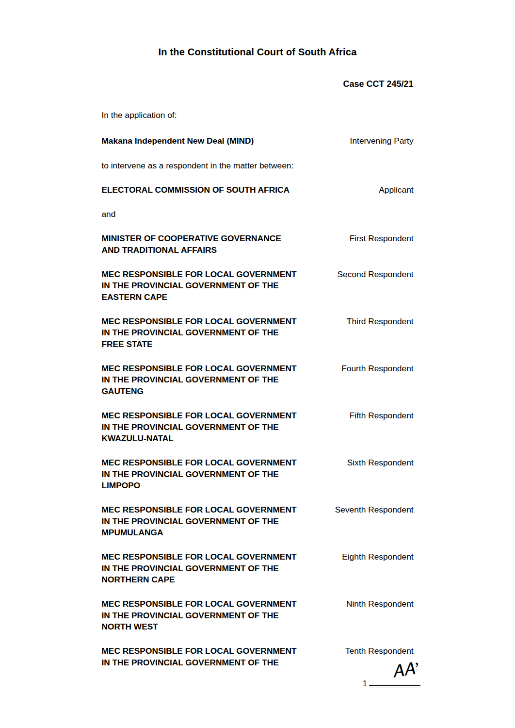In the Constitutional Court of South Africa
Case CCT 245/21
In the application of:
| Makana Independent New Deal (MIND) | Intervening Party |
| to intervene as a respondent in the matter between: |
| Electoral Commission of South Africa | Applicant |
| and |
| Minister of Cooperative Governance and Traditional Affairs | First Respondent |
| MEC Responsible for Local Government in the Provincial Government of the Eastern Cape | Second Respondent |
| MEC Responsible for Local Government in the Provincial Government of the Free State | Third Respondent |
| MEC Responsible for Local Government in the Provincial Government of the Gauteng | Fourth Respondent |
| MEC Responsible for Local Government in the Provincial Government of the KwaZulu-Natal | Fifth Respondent |
| MEC Responsible for Local Government in the Provincial Government of the Limpopo | Sixth Respondent |
| MEC Responsible for Local Government in the Provincial Government of the Mpumulanga | Seventh Respondent |
| MEC Responsible for Local Government in the Provincial Government of the Northern Cape | Eighth Respondent |
| MEC Responsible for Local Government in the Provincial Government of the North West | Ninth Respondent |
| MEC Responsible for Local Government in the Provincial Government of the | Tenth Respondent |
𝐴𝐴’
1